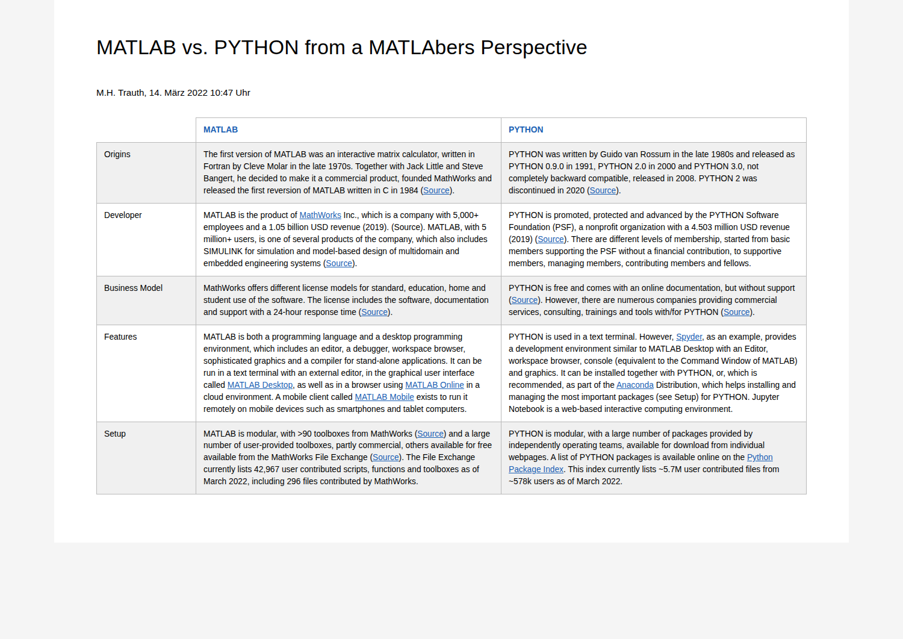MATLAB vs. PYTHON from a MATLAbers Perspective
M.H. Trauth, 14. März 2022 10:47 Uhr
| | MATLAB | PYTHON |
| --- | --- | --- |
| Origins | The first version of MATLAB was an interactive matrix calculator, written in Fortran by Cleve Molar in the late 1970s. Together with Jack Little and Steve Bangert, he decided to make it a commercial product, founded MathWorks and released the first reversion of MATLAB written in C in 1984 ( Source ). | PYTHON was written by Guido van Rossum in the late 1980s and released as PYTHON 0.9.0 in 1991, PYTHON 2.0 in 2000 and PYTHON 3.0, not completely backward compatible, released in 2008. PYTHON 2 was discontinued in 2020 ( Source ). |
| Developer | MATLAB is the product of MathWorks Inc., which is a company with 5,000+ employees and a 1.05 billion USD revenue (2019). (Source). MATLAB, with 5 million+ users, is one of several products of the company, which also includes SIMULINK for simulation and model-based design of multidomain and embedded engineering systems ( Source ). | PYTHON is promoted, protected and advanced by the PYTHON Software Foundation (PSF), a nonprofit organization with a 4.503 million USD revenue (2019) ( Source ). There are different levels of membership, started from basic members supporting the PSF without a financial contribution, to supportive members, managing members, contributing members and fellows. |
| Business Model | MathWorks offers different license models for standard, education, home and student use of the software. The license includes the software, documentation and support with a 24-hour response time ( Source ). | PYTHON is free and comes with an online documentation, but without support ( Source ). However, there are numerous companies providing commercial services, consulting, trainings and tools with/for PYTHON ( Source ). |
| Features | MATLAB is both a programming language and a desktop programming environment, which includes an editor, a debugger, workspace browser, sophisticated graphics and a compiler for stand-alone applications. It can be run in a text terminal with an external editor, in the graphical user interface called MATLAB Desktop , as well as in a browser using MATLAB Online in a cloud environment. A mobile client called MATLAB Mobile exists to run it remotely on mobile devices such as smartphones and tablet computers. | PYTHON is used in a text terminal. However, Spyder , as an example, provides a development environment similar to MATLAB Desktop with an Editor, workspace browser, console (equivalent to the Command Window of MATLAB) and graphics. It can be installed together with PYTHON, or, which is recommended, as part of the Anaconda Distribution, which helps installing and managing the most important packages (see Setup) for PYTHON. Jupyter Notebook is a web-based interactive computing environment. |
| Setup | MATLAB is modular, with >90 toolboxes from MathWorks ( Source ) and a large number of user-provided toolboxes, partly commercial, others available for free available from the MathWorks File Exchange ( Source ). The File Exchange currently lists 42,967 user contributed scripts, functions and toolboxes as of March 2022, including 296 files contributed by MathWorks. | PYTHON is modular, with a large number of packages provided by independently operating teams, available for download from individual webpages. A list of PYTHON packages is available online on the Python Package Index . This index currently lists ~5.7M user contributed files from ~578k users as of March 2022. |